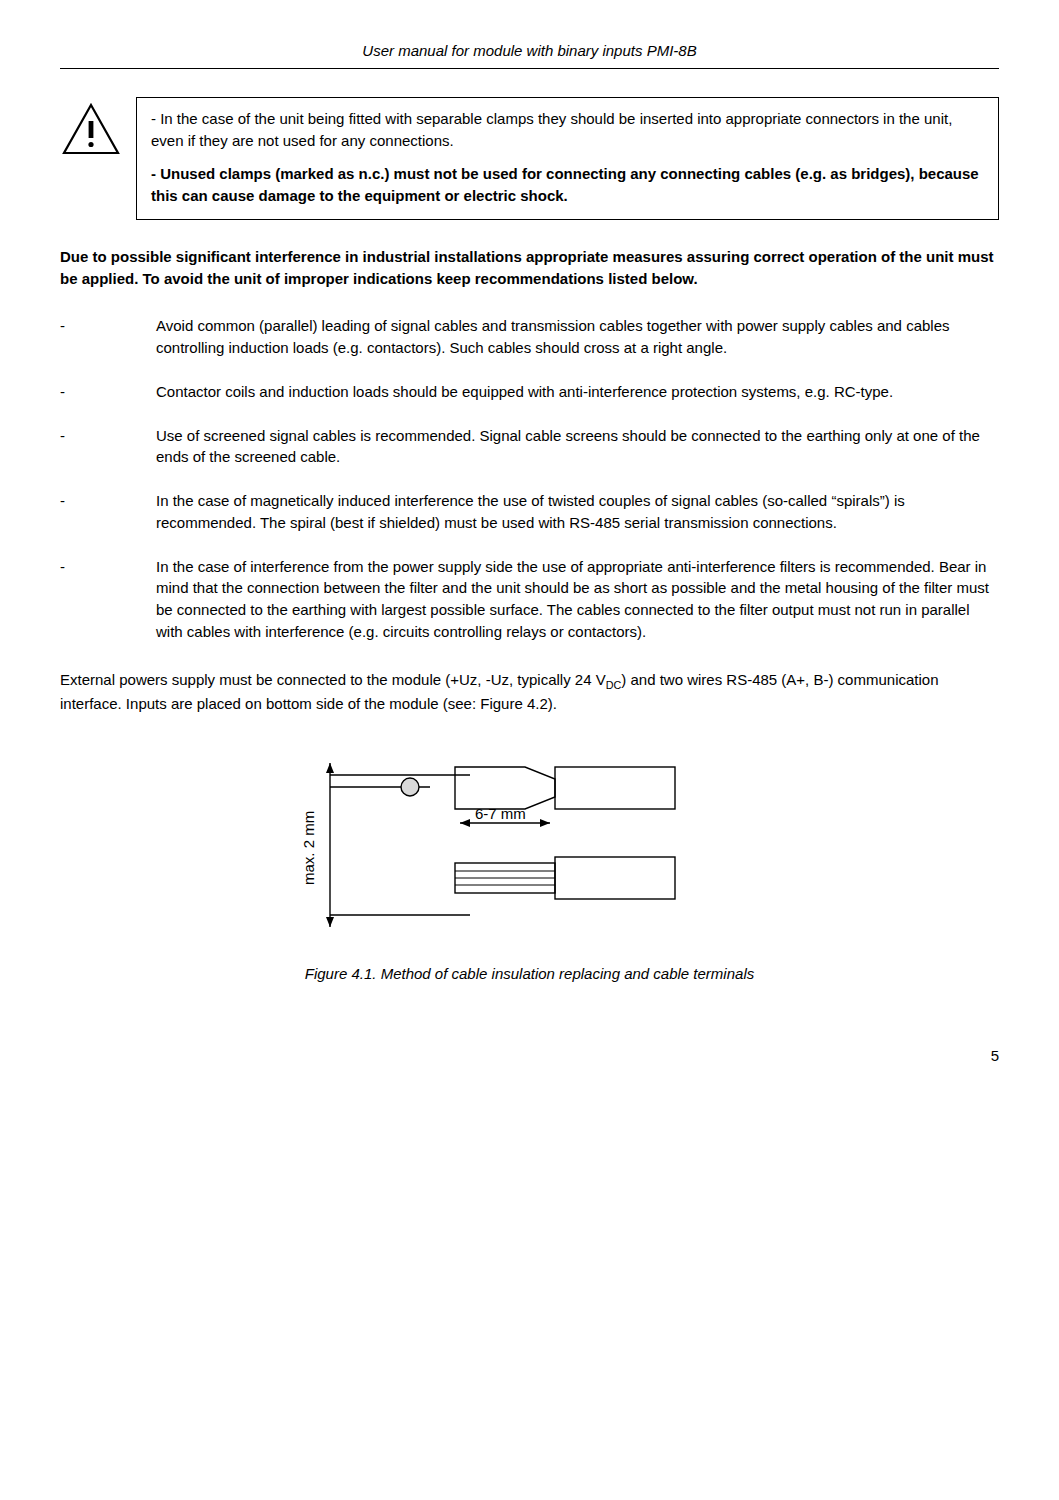User manual for module with binary inputs PMI-8B
- In the case of the unit being fitted with separable clamps they should be inserted into appropriate connectors in the unit, even if they are not used for any connections.
- Unused clamps (marked as n.c.) must not be used for connecting any connecting cables (e.g. as bridges), because this can cause damage to the equipment or electric shock.
Due to possible significant interference in industrial installations appropriate measures assuring correct operation of the unit must be applied. To avoid the unit of improper indications keep recommendations listed below.
Avoid common (parallel) leading of signal cables and transmission cables together with power supply cables and cables controlling induction loads (e.g. contactors). Such cables should cross at a right angle.
Contactor coils and induction loads should be equipped with anti-interference protection systems, e.g. RC-type.
Use of screened signal cables is recommended. Signal cable screens should be connected to the earthing only at one of the ends of the screened cable.
In the case of magnetically induced interference the use of twisted couples of signal cables (so-called “spirals”) is recommended. The spiral (best if shielded) must be used with RS-485 serial transmission connections.
In the case of interference from the power supply side the use of appropriate anti-interference filters is recommended. Bear in mind that the connection between the filter and the unit should be as short as possible and the metal housing of the filter must be connected to the earthing with largest possible surface. The cables connected to the filter output must not run in parallel with cables with interference (e.g. circuits controlling relays or contactors).
External powers supply must be connected to the module (+Uz, -Uz, typically 24 VDC) and two wires RS-485 (A+, B-) communication interface. Inputs are placed on bottom side of the module (see: Figure 4.2).
max. 2 mm 6-7 mm
Figure 4.1. Method of cable insulation replacing and cable terminals
5